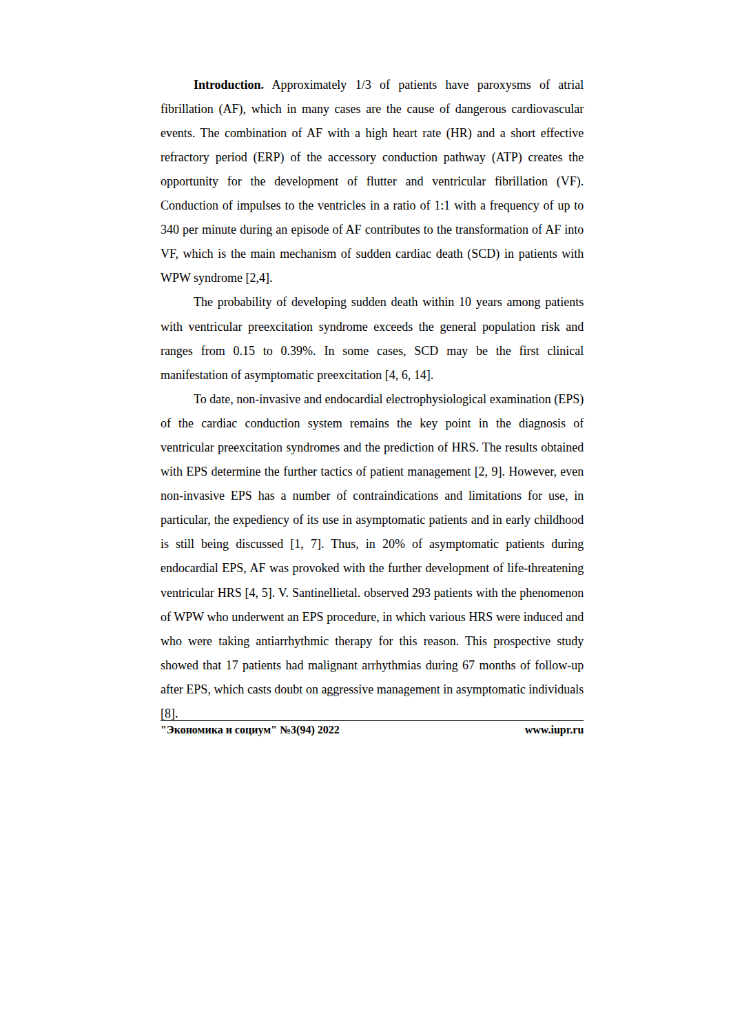Introduction. Approximately 1/3 of patients have paroxysms of atrial fibrillation (AF), which in many cases are the cause of dangerous cardiovascular events. The combination of AF with a high heart rate (HR) and a short effective refractory period (ERP) of the accessory conduction pathway (ATP) creates the opportunity for the development of flutter and ventricular fibrillation (VF). Conduction of impulses to the ventricles in a ratio of 1:1 with a frequency of up to 340 per minute during an episode of AF contributes to the transformation of AF into VF, which is the main mechanism of sudden cardiac death (SCD) in patients with WPW syndrome [2,4].
The probability of developing sudden death within 10 years among patients with ventricular preexcitation syndrome exceeds the general population risk and ranges from 0.15 to 0.39%. In some cases, SCD may be the first clinical manifestation of asymptomatic preexcitation [4, 6, 14].
To date, non-invasive and endocardial electrophysiological examination (EPS) of the cardiac conduction system remains the key point in the diagnosis of ventricular preexcitation syndromes and the prediction of HRS. The results obtained with EPS determine the further tactics of patient management [2, 9]. However, even non-invasive EPS has a number of contraindications and limitations for use, in particular, the expediency of its use in asymptomatic patients and in early childhood is still being discussed [1, 7]. Thus, in 20% of asymptomatic patients during endocardial EPS, AF was provoked with the further development of life-threatening ventricular HRS [4, 5]. V. Santinellietal. observed 293 patients with the phenomenon of WPW who underwent an EPS procedure, in which various HRS were induced and who were taking antiarrhythmic therapy for this reason. This prospective study showed that 17 patients had malignant arrhythmias during 67 months of follow-up after EPS, which casts doubt on aggressive management in asymptomatic individuals [8].
"Экономика и социум" №3(94) 2022 www.iupr.ru